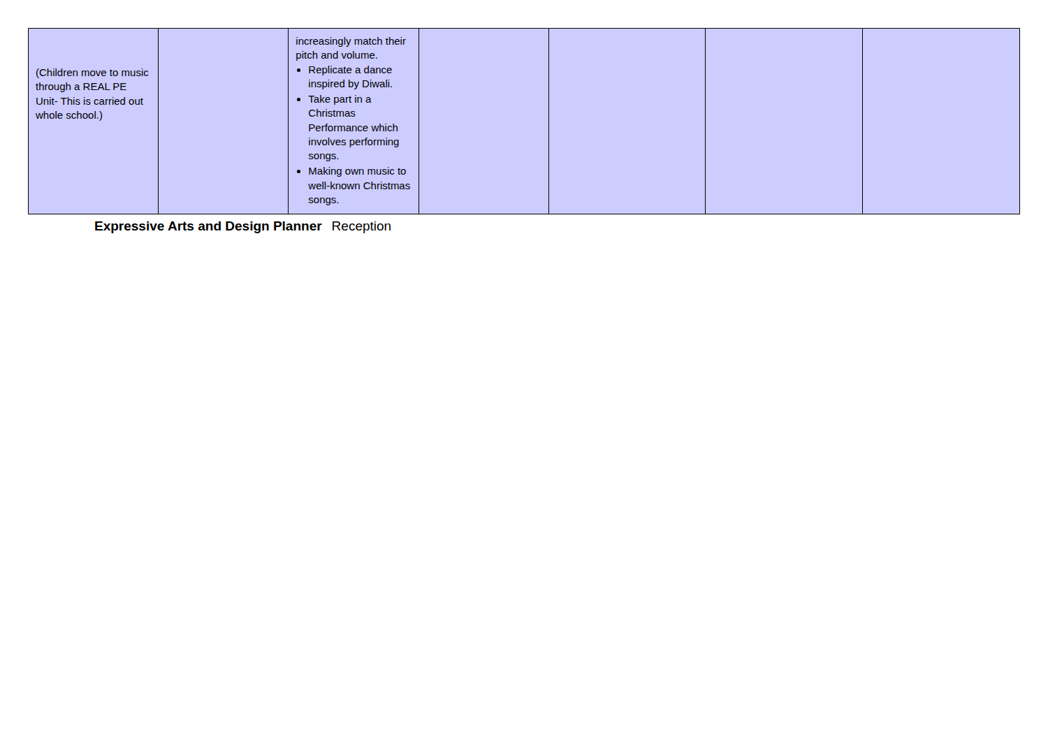| (Children move to music through a REAL PE Unit- This is carried out whole school.) | | increasingly match their pitch and volume. Replicate a dance inspired by Diwali. Take part in a Christmas Performance which involves performing songs. Making own music to well-known Christmas songs. | | | | |
Expressive Arts and Design Planner Reception